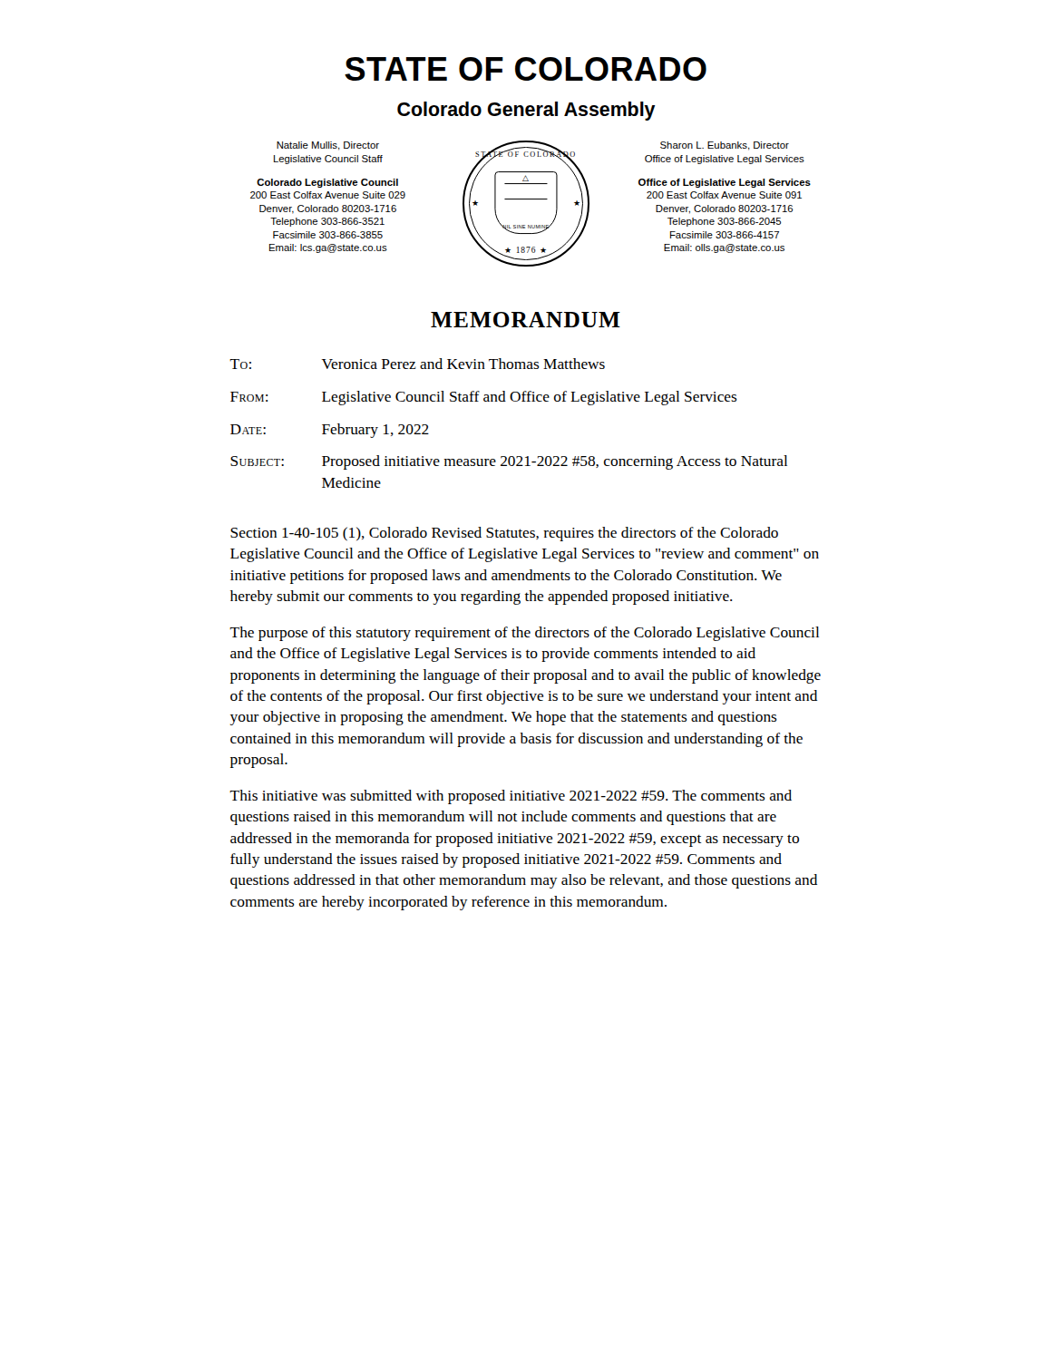STATE OF COLORADO
Colorado General Assembly
| Natalie Mullis, Director Legislative Council Staff Colorado Legislative Council 200 East Colfax Avenue Suite 029 Denver, Colorado 80203-1716 Telephone 303-866-3521 Facsimile 303-866-3855 Email: lcs.ga@state.co.us | STATE OF COLORADO ★ ★ △ NIL SINE NUMINE ★ 1876 ★ | Sharon L. Eubanks, Director Office of Legislative Legal Services Office of Legislative Legal Services 200 East Colfax Avenue Suite 091 Denver, Colorado 80203-1716 Telephone 303-866-2045 Facsimile 303-866-4157 Email: olls.ga@state.co.us |
MEMORANDUM
| To: | Veronica Perez and Kevin Thomas Matthews |
| From: | Legislative Council Staff and Office of Legislative Legal Services |
| Date: | February 1, 2022 |
| Subject: | Proposed initiative measure 2021-2022 #58, concerning Access to Natural Medicine |
Section 1-40-105 (1), Colorado Revised Statutes, requires the directors of the Colorado Legislative Council and the Office of Legislative Legal Services to "review and comment" on initiative petitions for proposed laws and amendments to the Colorado Constitution. We hereby submit our comments to you regarding the appended proposed initiative.
The purpose of this statutory requirement of the directors of the Colorado Legislative Council and the Office of Legislative Legal Services is to provide comments intended to aid proponents in determining the language of their proposal and to avail the public of knowledge of the contents of the proposal. Our first objective is to be sure we understand your intent and your objective in proposing the amendment. We hope that the statements and questions contained in this memorandum will provide a basis for discussion and understanding of the proposal.
This initiative was submitted with proposed initiative 2021-2022 #59. The comments and questions raised in this memorandum will not include comments and questions that are addressed in the memoranda for proposed initiative 2021-2022 #59, except as necessary to fully understand the issues raised by proposed initiative 2021-2022 #59. Comments and questions addressed in that other memorandum may also be relevant, and those questions and comments are hereby incorporated by reference in this memorandum.